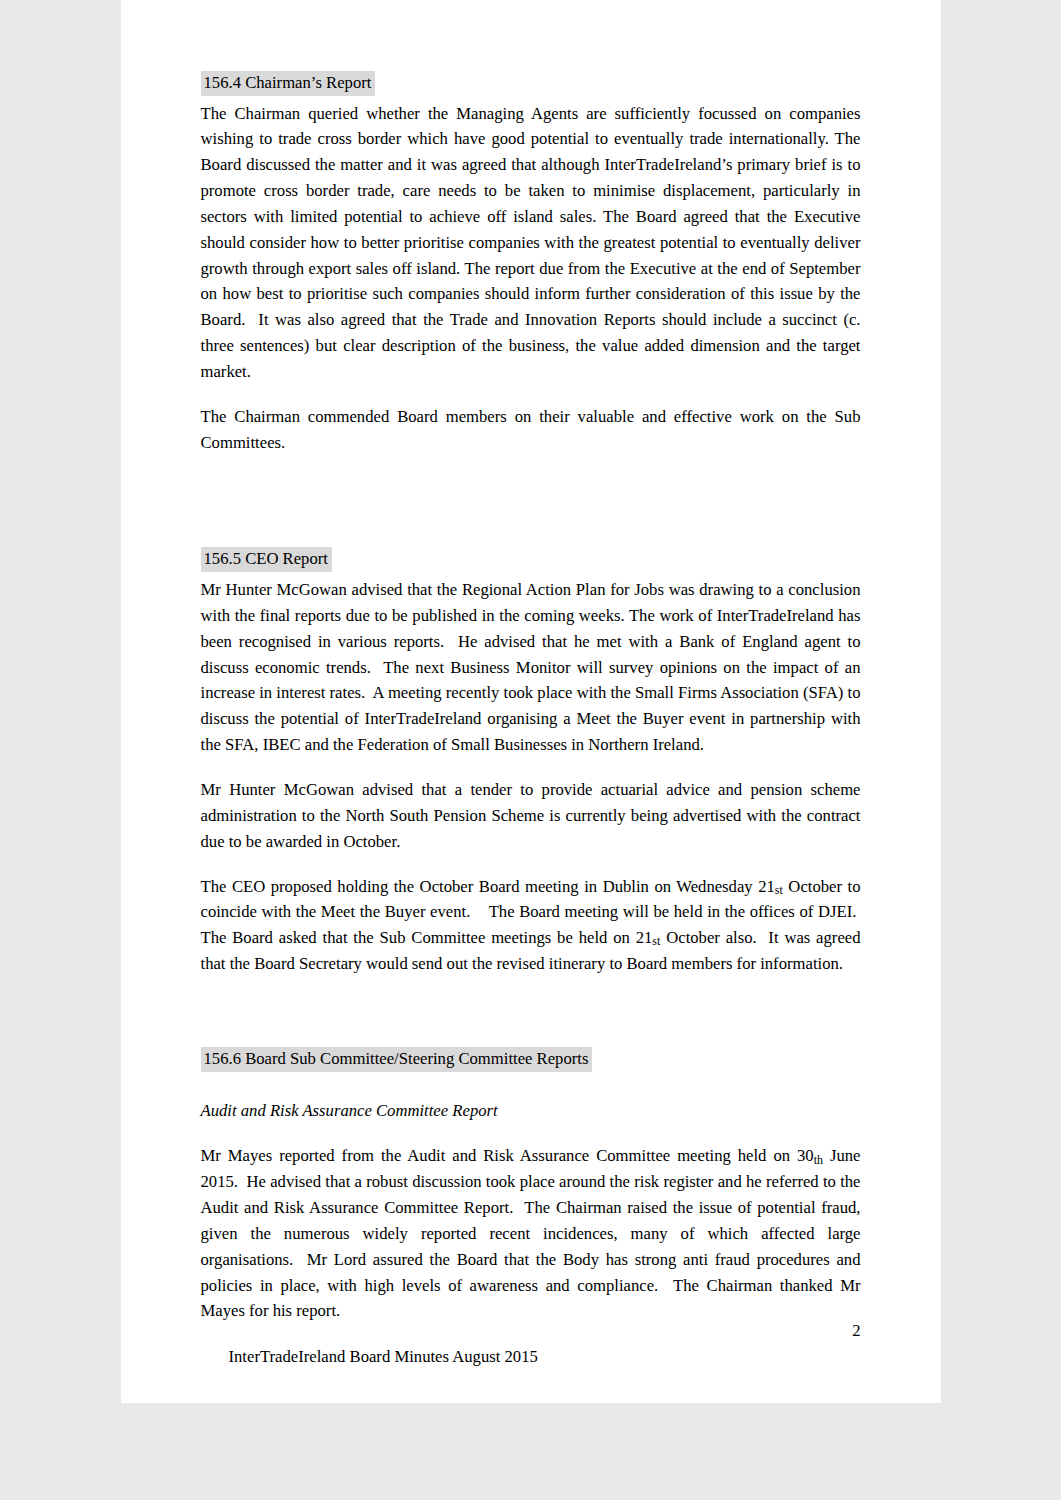156.4 Chairman’s Report
The Chairman queried whether the Managing Agents are sufficiently focussed on companies wishing to trade cross border which have good potential to eventually trade internationally. The Board discussed the matter and it was agreed that although InterTradeIreland’s primary brief is to promote cross border trade, care needs to be taken to minimise displacement, particularly in sectors with limited potential to achieve off island sales. The Board agreed that the Executive should consider how to better prioritise companies with the greatest potential to eventually deliver growth through export sales off island. The report due from the Executive at the end of September on how best to prioritise such companies should inform further consideration of this issue by the Board. It was also agreed that the Trade and Innovation Reports should include a succinct (c. three sentences) but clear description of the business, the value added dimension and the target market.
The Chairman commended Board members on their valuable and effective work on the Sub Committees.
156.5 CEO Report
Mr Hunter McGowan advised that the Regional Action Plan for Jobs was drawing to a conclusion with the final reports due to be published in the coming weeks. The work of InterTradeIreland has been recognised in various reports. He advised that he met with a Bank of England agent to discuss economic trends. The next Business Monitor will survey opinions on the impact of an increase in interest rates. A meeting recently took place with the Small Firms Association (SFA) to discuss the potential of InterTradeIreland organising a Meet the Buyer event in partnership with the SFA, IBEC and the Federation of Small Businesses in Northern Ireland.
Mr Hunter McGowan advised that a tender to provide actuarial advice and pension scheme administration to the North South Pension Scheme is currently being advertised with the contract due to be awarded in October.
The CEO proposed holding the October Board meeting in Dublin on Wednesday 21st October to coincide with the Meet the Buyer event. The Board meeting will be held in the offices of DJEI. The Board asked that the Sub Committee meetings be held on 21st October also. It was agreed that the Board Secretary would send out the revised itinerary to Board members for information.
156.6 Board Sub Committee/Steering Committee Reports
Audit and Risk Assurance Committee Report
Mr Mayes reported from the Audit and Risk Assurance Committee meeting held on 30th June 2015. He advised that a robust discussion took place around the risk register and he referred to the Audit and Risk Assurance Committee Report. The Chairman raised the issue of potential fraud, given the numerous widely reported recent incidences, many of which affected large organisations. Mr Lord assured the Board that the Body has strong anti fraud procedures and policies in place, with high levels of awareness and compliance. The Chairman thanked Mr Mayes for his report.
2
InterTradeIreland Board Minutes August 2015